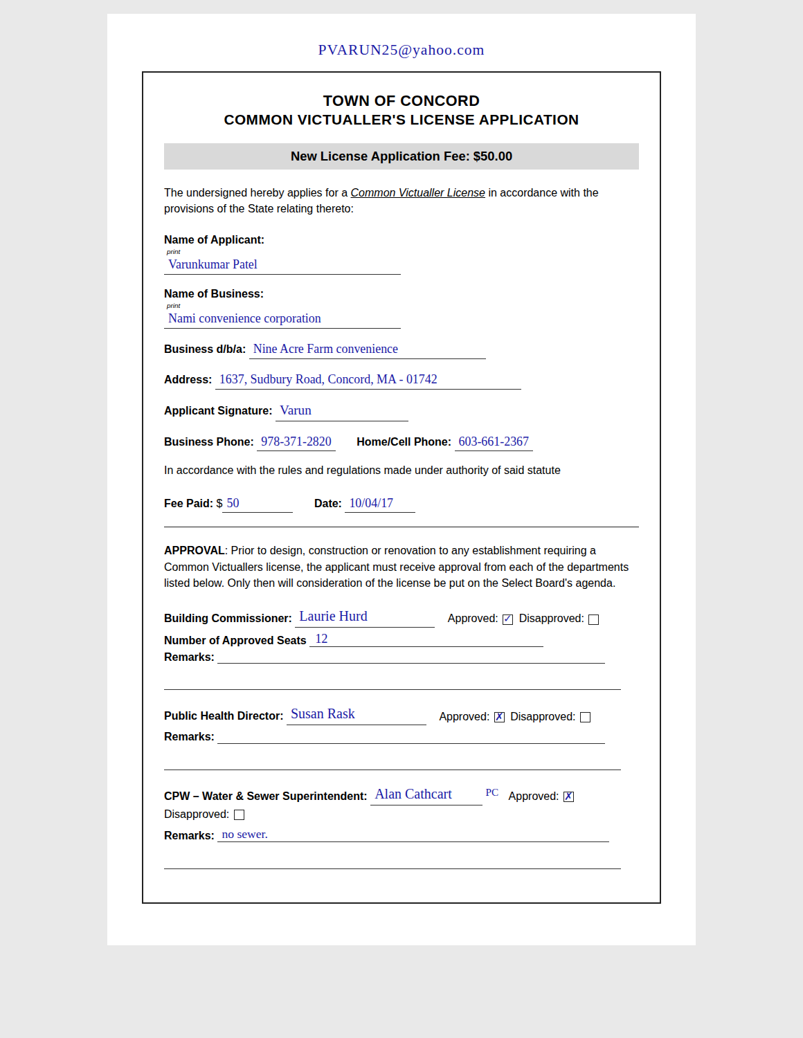PVARUN25@yahoo.com
TOWN OF CONCORD
COMMON VICTUALLER'S LICENSE APPLICATION
New License Application Fee: $50.00
The undersigned hereby applies for a Common Victualler License in accordance with the provisions of the State relating thereto:
Name of Applicant:print Varunkumar Patel
Name of Business:print Nami convenience corporation
Business d/b/a: Nine Acre Farm convenience
Address: 1637, Sudbury Road, Concord, MA - 01742
Applicant Signature: Varun
Business Phone: 978-371-2820 Home/Cell Phone: 603-661-2367
In accordance with the rules and regulations made under authority of said statute
Fee Paid: $50 Date: 10/04/17
APPROVAL: Prior to design, construction or renovation to any establishment requiring a Common Victuallers license, the applicant must receive approval from each of the departments listed below. Only then will consideration of the license be put on the Select Board's agenda.
Building Commissioner: Laurie Hurd Approved: Disapproved:
Number of Approved Seats 12
Remarks:
Public Health Director: Susan Rask Approved: Disapproved:
Remarks:
CPW – Water & Sewer Superintendent: Alan Cathcart PC Approved: Disapproved:
Remarks: no sewer.